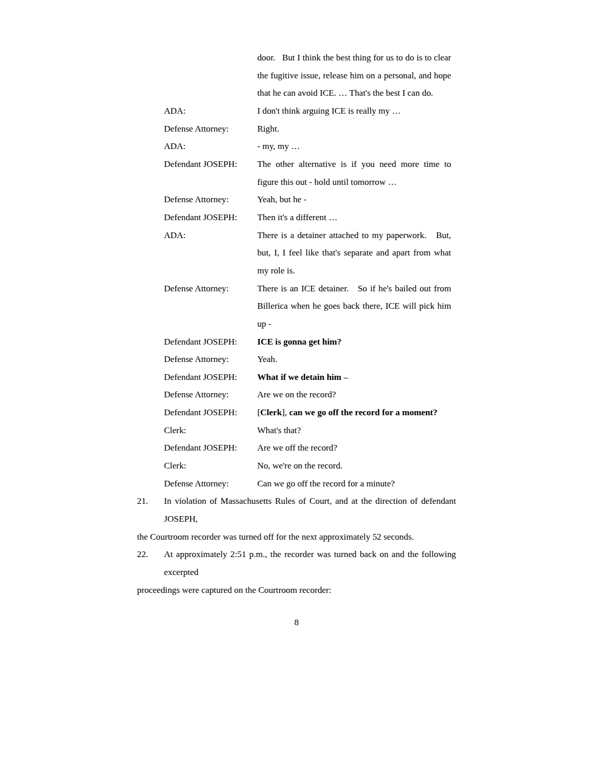door. But I think the best thing for us to do is to clear the fugitive issue, release him on a personal, and hope that he can avoid ICE. … That's the best I can do.
ADA:
I don't think arguing ICE is really my …
Defense Attorney:
Right.
ADA:
- my, my …
Defendant JOSEPH:
The other alternative is if you need more time to figure this out - hold until tomorrow …
Defense Attorney:
Yeah, but he -
Defendant JOSEPH:
Then it's a different …
ADA:
There is a detainer attached to my paperwork. But, but, I, I feel like that's separate and apart from what my role is.
Defense Attorney:
There is an ICE detainer. So if he's bailed out from Billerica when he goes back there, ICE will pick him up -
Defendant JOSEPH:
ICE is gonna get him?
Defense Attorney:
Yeah.
Defendant JOSEPH:
What if we detain him –
Defense Attorney:
Are we on the record?
Defendant JOSEPH:
[Clerk], can we go off the record for a moment?
Clerk:
What's that?
Defendant JOSEPH:
Are we off the record?
Clerk:
No, we're on the record.
Defense Attorney:
Can we go off the record for a minute?
21.
In violation of Massachusetts Rules of Court, and at the direction of defendant JOSEPH,
the Courtroom recorder was turned off for the next approximately 52 seconds.
22.
At approximately 2:51 p.m., the recorder was turned back on and the following excerpted
proceedings were captured on the Courtroom recorder:
8